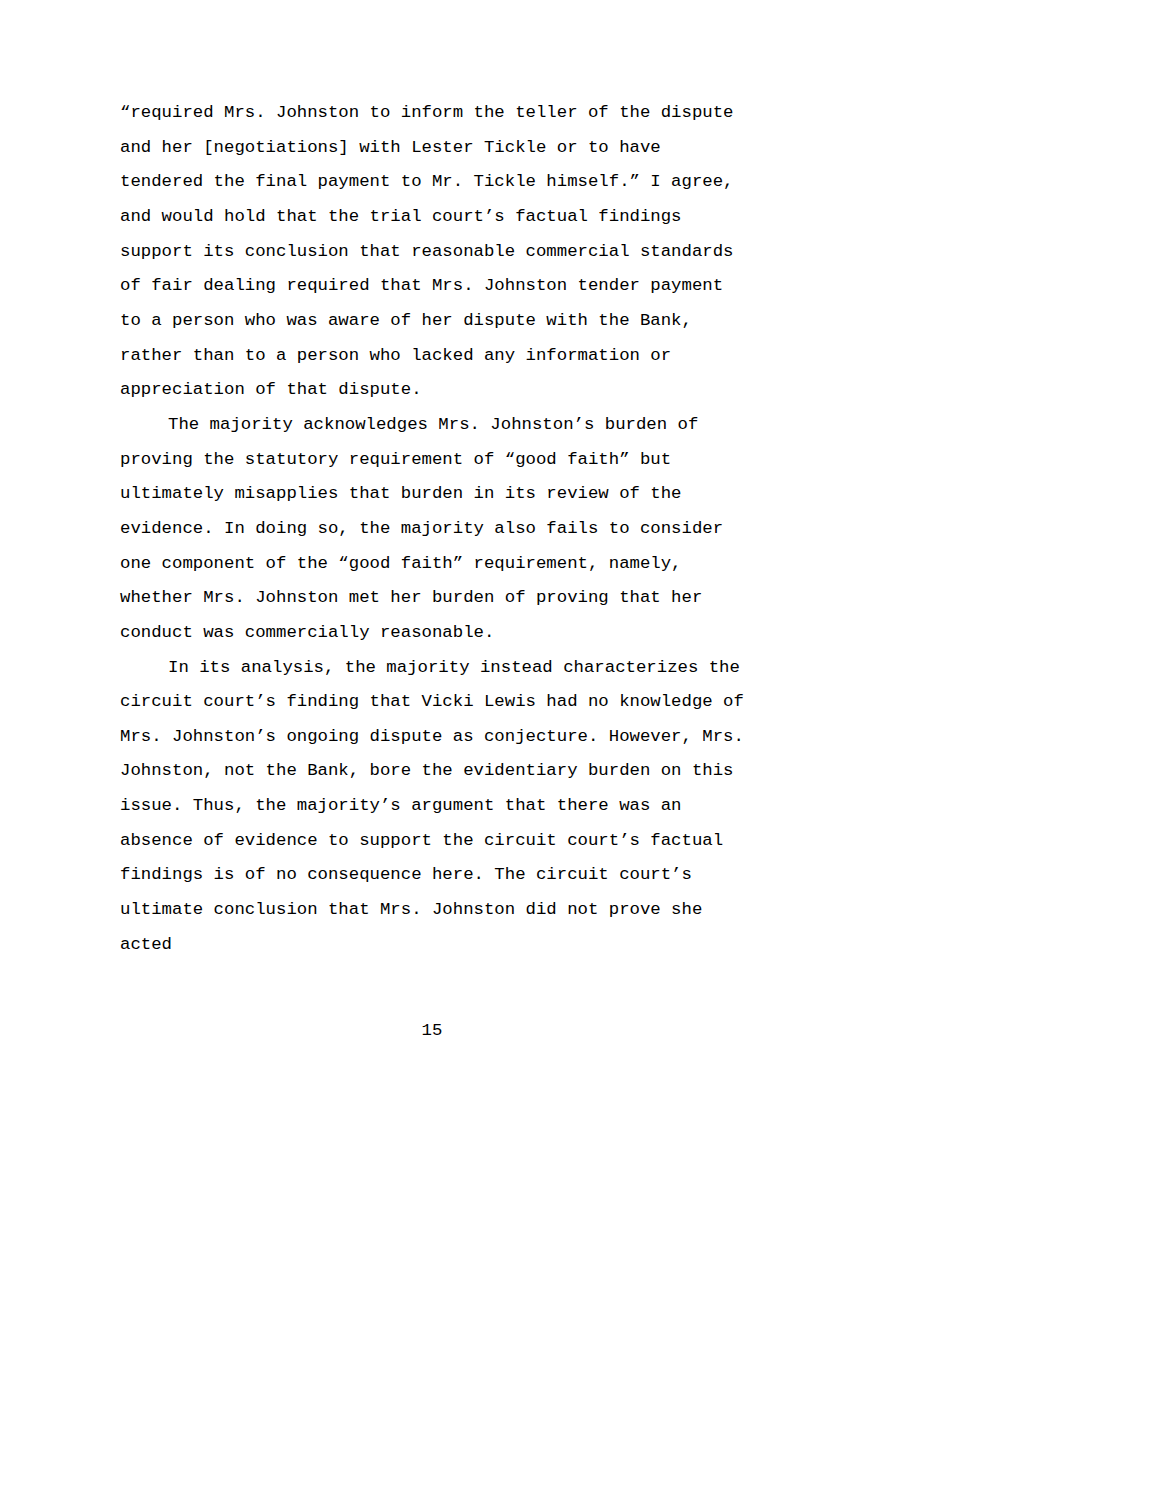“required Mrs. Johnston to inform the teller of the dispute and her [negotiations] with Lester Tickle or to have tendered the final payment to Mr. Tickle himself.” I agree, and would hold that the trial court’s factual findings support its conclusion that reasonable commercial standards of fair dealing required that Mrs. Johnston tender payment to a person who was aware of her dispute with the Bank, rather than to a person who lacked any information or appreciation of that dispute.
The majority acknowledges Mrs. Johnston’s burden of proving the statutory requirement of “good faith” but ultimately misapplies that burden in its review of the evidence. In doing so, the majority also fails to consider one component of the “good faith” requirement, namely, whether Mrs. Johnston met her burden of proving that her conduct was commercially reasonable.
In its analysis, the majority instead characterizes the circuit court’s finding that Vicki Lewis had no knowledge of Mrs. Johnston’s ongoing dispute as conjecture. However, Mrs. Johnston, not the Bank, bore the evidentiary burden on this issue. Thus, the majority’s argument that there was an absence of evidence to support the circuit court’s factual findings is of no consequence here. The circuit court’s ultimate conclusion that Mrs. Johnston did not prove she acted
15